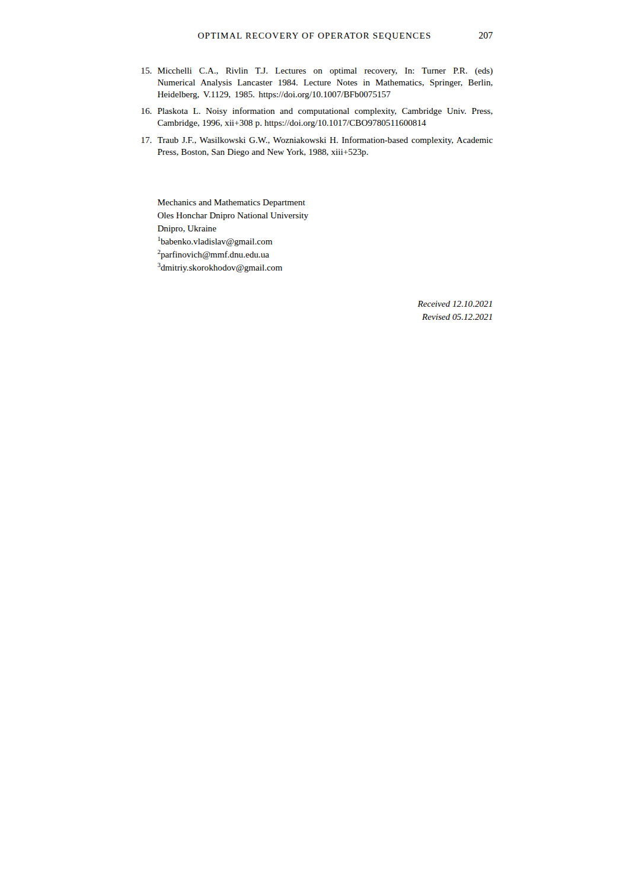Optimal recovery of operator sequences 207
15. Micchelli C.A., Rivlin T.J. Lectures on optimal recovery, In: Turner P.R. (eds) Numerical Analysis Lancaster 1984. Lecture Notes in Mathematics, Springer, Berlin, Heidelberg, V.1129, 1985. https://doi.org/10.1007/BFb0075157
16. Plaskota L. Noisy information and computational complexity, Cambridge Univ. Press, Cambridge, 1996, xii+308 p. https://doi.org/10.1017/CBO9780511600814
17. Traub J.F., Wasilkowski G.W., Wozniakowski H. Information-based complexity, Academic Press, Boston, San Diego and New York, 1988, xiii+523p.
Mechanics and Mathematics Department
Oles Honchar Dnipro National University
Dnipro, Ukraine
1babenko.vladislav@gmail.com
2parfinovich@mmf.dnu.edu.ua
3dmitriy.skorokhodov@gmail.com
Received 12.10.2021
Revised 05.12.2021